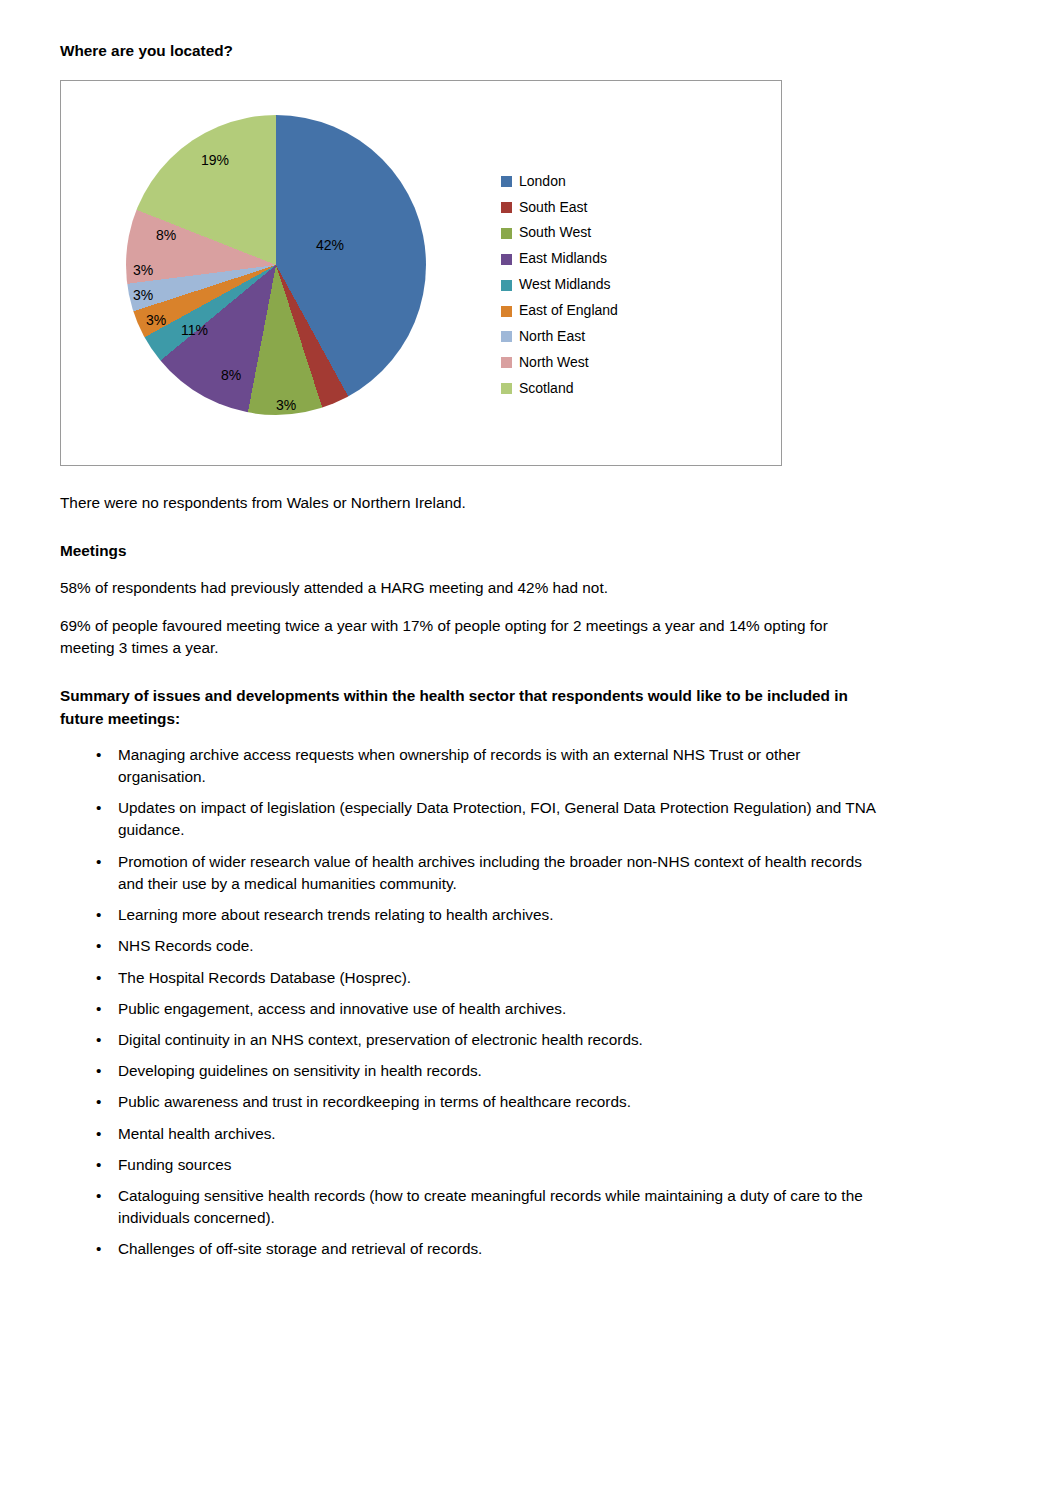Where are you located?
42% 3% 8% 11% 3% 3% 3% 8% 19%
London
South East
South West
East Midlands
West Midlands
East of England
North East
North West
Scotland
There were no respondents from Wales or Northern Ireland.
Meetings
58% of respondents had previously attended a HARG meeting and 42% had not.
69% of people favoured meeting twice a year with 17% of people opting for 2 meetings a year and 14% opting for meeting 3 times a year.
Summary of issues and developments within the health sector that respondents would like to be included in future meetings:
Managing archive access requests when ownership of records is with an external NHS Trust or other organisation.
Updates on impact of legislation (especially Data Protection, FOI, General Data Protection Regulation) and TNA guidance.
Promotion of wider research value of health archives including the broader non-NHS context of health records and their use by a medical humanities community.
Learning more about research trends relating to health archives.
NHS Records code.
The Hospital Records Database (Hosprec).
Public engagement, access and innovative use of health archives.
Digital continuity in an NHS context, preservation of electronic health records.
Developing guidelines on sensitivity in health records.
Public awareness and trust in recordkeeping in terms of healthcare records.
Mental health archives.
Funding sources
Cataloguing sensitive health records (how to create meaningful records while maintaining a duty of care to the individuals concerned).
Challenges of off-site storage and retrieval of records.